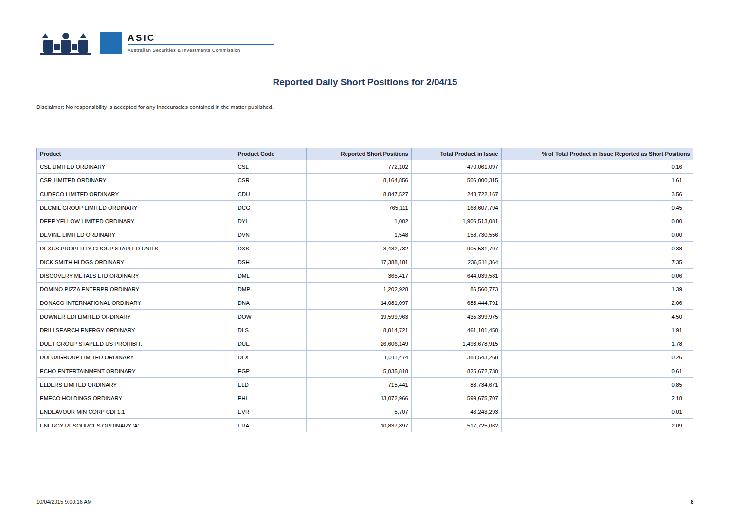ASIC
Australian Securities & Investments Commission
Reported Daily Short Positions for 2/04/15
Disclaimer: No responsibility is accepted for any inaccuracies contained in the matter published.
| Product | Product Code | Reported Short Positions | Total Product in Issue | % of Total Product in Issue Reported as Short Positions |
| --- | --- | --- | --- | --- |
| CSL LIMITED ORDINARY | CSL | 772,102 | 470,061,097 | 0.16 |
| CSR LIMITED ORDINARY | CSR | 8,164,856 | 506,000,315 | 1.61 |
| CUDECO LIMITED ORDINARY | CDU | 8,847,527 | 248,722,167 | 3.56 |
| DECMIL GROUP LIMITED ORDINARY | DCG | 765,111 | 168,607,794 | 0.45 |
| DEEP YELLOW LIMITED ORDINARY | DYL | 1,002 | 1,906,513,081 | 0.00 |
| DEVINE LIMITED ORDINARY | DVN | 1,548 | 158,730,556 | 0.00 |
| DEXUS PROPERTY GROUP STAPLED UNITS | DXS | 3,432,732 | 905,531,797 | 0.38 |
| DICK SMITH HLDGS ORDINARY | DSH | 17,388,181 | 236,511,364 | 7.35 |
| DISCOVERY METALS LTD ORDINARY | DML | 365,417 | 644,039,581 | 0.06 |
| DOMINO PIZZA ENTERPR ORDINARY | DMP | 1,202,928 | 86,560,773 | 1.39 |
| DONACO INTERNATIONAL ORDINARY | DNA | 14,081,097 | 683,444,791 | 2.06 |
| DOWNER EDI LIMITED ORDINARY | DOW | 19,599,963 | 435,399,975 | 4.50 |
| DRILLSEARCH ENERGY ORDINARY | DLS | 8,814,721 | 461,101,450 | 1.91 |
| DUET GROUP STAPLED US PROHIBIT. | DUE | 26,606,149 | 1,493,678,915 | 1.78 |
| DULUXGROUP LIMITED ORDINARY | DLX | 1,011,474 | 388,543,268 | 0.26 |
| ECHO ENTERTAINMENT ORDINARY | EGP | 5,035,818 | 825,672,730 | 0.61 |
| ELDERS LIMITED ORDINARY | ELD | 715,441 | 83,734,671 | 0.85 |
| EMECO HOLDINGS ORDINARY | EHL | 13,072,966 | 599,675,707 | 2.18 |
| ENDEAVOUR MIN CORP CDI 1:1 | EVR | 5,707 | 46,243,293 | 0.01 |
| ENERGY RESOURCES ORDINARY 'A' | ERA | 10,837,897 | 517,725,062 | 2.09 |
10/04/2015 9:00:16 AM 8